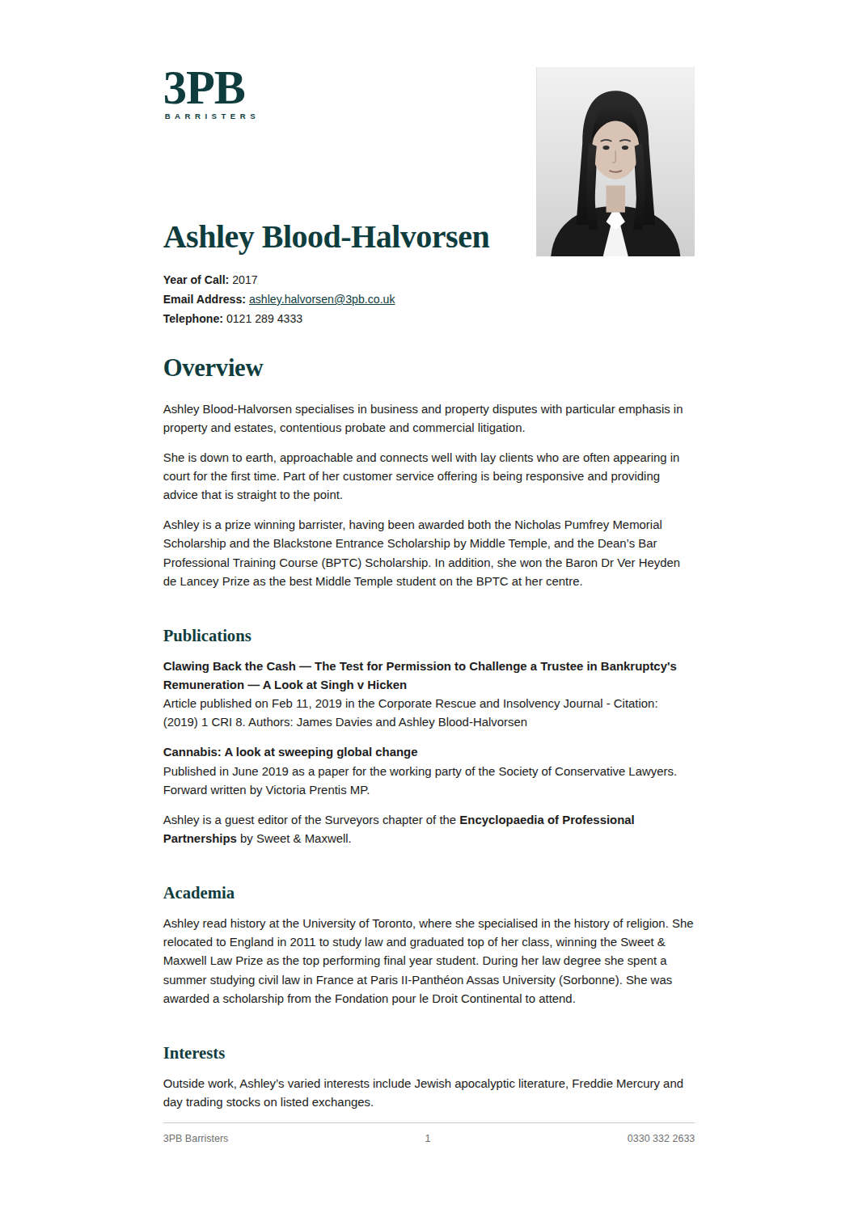3PB BARRISTERS
Ashley Blood-Halvorsen
Year of Call: 2017
Email Address: ashley.halvorsen@3pb.co.uk
Telephone: 0121 289 4333
Overview
Ashley Blood-Halvorsen specialises in business and property disputes with particular emphasis in property and estates, contentious probate and commercial litigation.
She is down to earth, approachable and connects well with lay clients who are often appearing in court for the first time. Part of her customer service offering is being responsive and providing advice that is straight to the point.
Ashley is a prize winning barrister, having been awarded both the Nicholas Pumfrey Memorial Scholarship and the Blackstone Entrance Scholarship by Middle Temple, and the Dean’s Bar Professional Training Course (BPTC) Scholarship. In addition, she won the Baron Dr Ver Heyden de Lancey Prize as the best Middle Temple student on the BPTC at her centre.
Publications
Clawing Back the Cash — The Test for Permission to Challenge a Trustee in Bankruptcy's Remuneration — A Look at Singh v Hicken
Article published on Feb 11, 2019 in the Corporate Rescue and Insolvency Journal - Citation: (2019) 1 CRI 8. Authors: James Davies and Ashley Blood-Halvorsen
Cannabis: A look at sweeping global change
Published in June 2019 as a paper for the working party of the Society of Conservative Lawyers. Forward written by Victoria Prentis MP.
Ashley is a guest editor of the Surveyors chapter of the Encyclopaedia of Professional Partnerships by Sweet & Maxwell.
Academia
Ashley read history at the University of Toronto, where she specialised in the history of religion. She relocated to England in 2011 to study law and graduated top of her class, winning the Sweet & Maxwell Law Prize as the top performing final year student. During her law degree she spent a summer studying civil law in France at Paris II-Panthéon Assas University (Sorbonne). She was awarded a scholarship from the Fondation pour le Droit Continental to attend.
Interests
Outside work, Ashley’s varied interests include Jewish apocalyptic literature, Freddie Mercury and day trading stocks on listed exchanges.
3PB Barristers
1
0330 332 2633